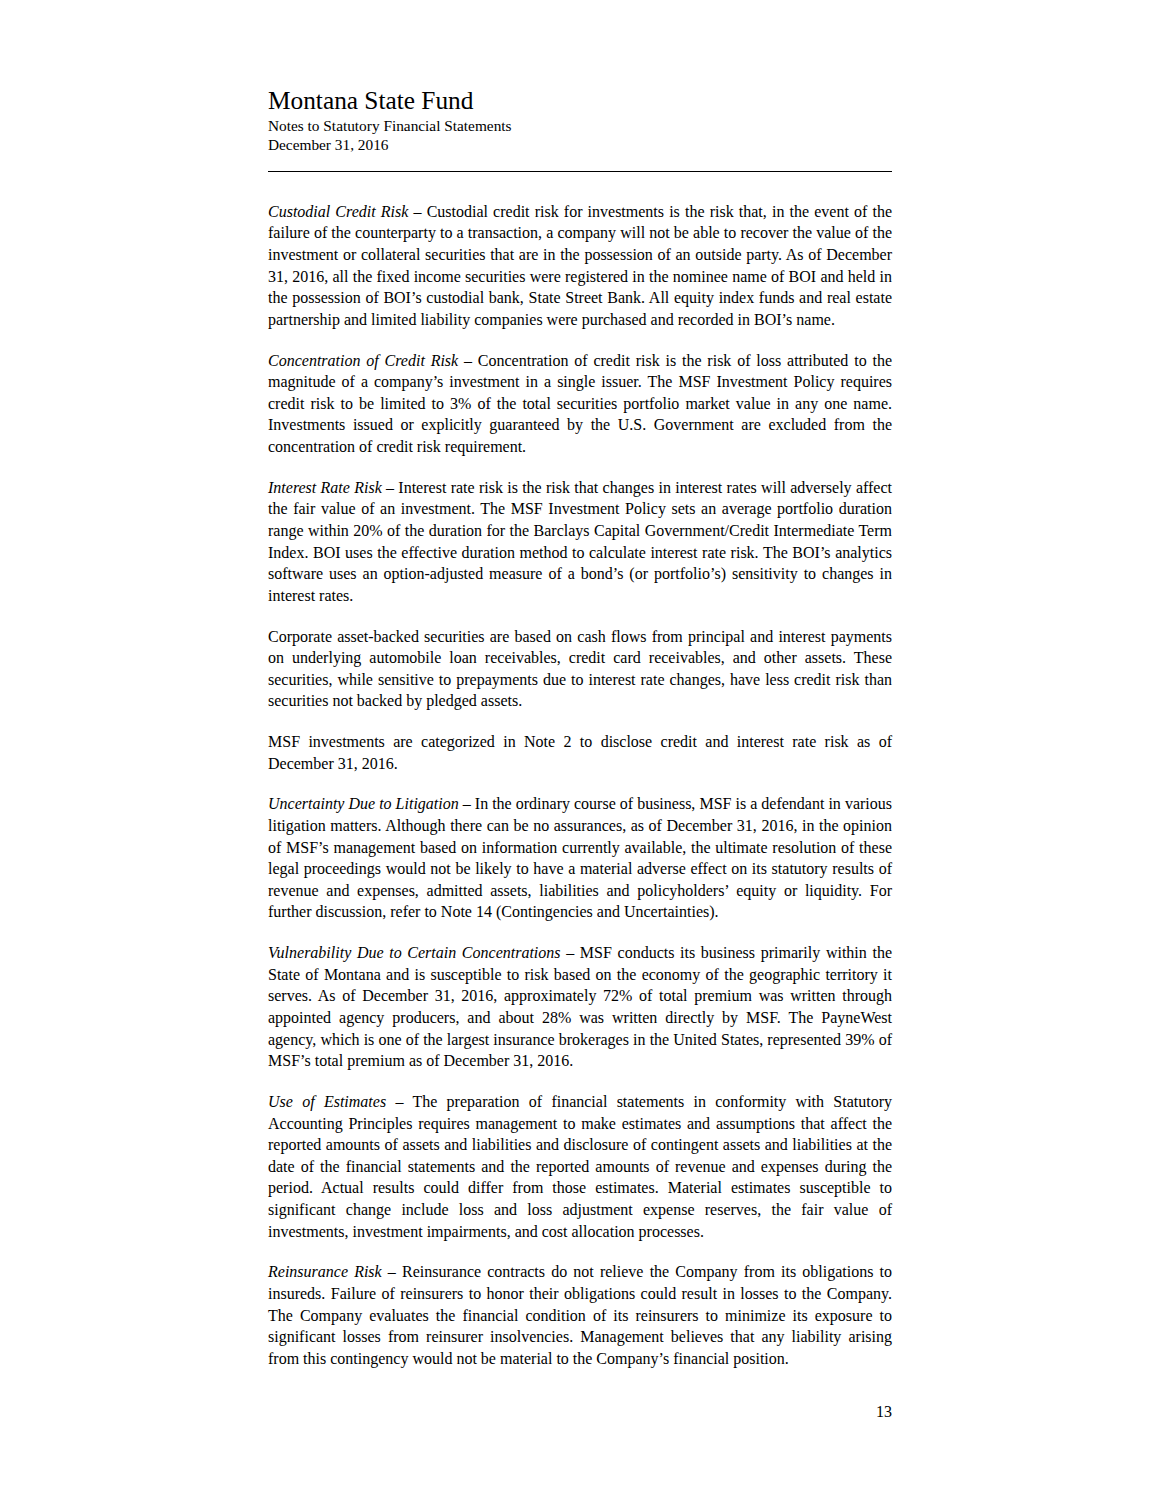Montana State Fund
Notes to Statutory Financial Statements
December 31, 2016
Custodial Credit Risk – Custodial credit risk for investments is the risk that, in the event of the failure of the counterparty to a transaction, a company will not be able to recover the value of the investment or collateral securities that are in the possession of an outside party. As of December 31, 2016, all the fixed income securities were registered in the nominee name of BOI and held in the possession of BOI’s custodial bank, State Street Bank. All equity index funds and real estate partnership and limited liability companies were purchased and recorded in BOI’s name.
Concentration of Credit Risk – Concentration of credit risk is the risk of loss attributed to the magnitude of a company’s investment in a single issuer. The MSF Investment Policy requires credit risk to be limited to 3% of the total securities portfolio market value in any one name. Investments issued or explicitly guaranteed by the U.S. Government are excluded from the concentration of credit risk requirement.
Interest Rate Risk – Interest rate risk is the risk that changes in interest rates will adversely affect the fair value of an investment. The MSF Investment Policy sets an average portfolio duration range within 20% of the duration for the Barclays Capital Government/Credit Intermediate Term Index. BOI uses the effective duration method to calculate interest rate risk. The BOI’s analytics software uses an option-adjusted measure of a bond’s (or portfolio’s) sensitivity to changes in interest rates.
Corporate asset-backed securities are based on cash flows from principal and interest payments on underlying automobile loan receivables, credit card receivables, and other assets. These securities, while sensitive to prepayments due to interest rate changes, have less credit risk than securities not backed by pledged assets.
MSF investments are categorized in Note 2 to disclose credit and interest rate risk as of December 31, 2016.
Uncertainty Due to Litigation – In the ordinary course of business, MSF is a defendant in various litigation matters. Although there can be no assurances, as of December 31, 2016, in the opinion of MSF’s management based on information currently available, the ultimate resolution of these legal proceedings would not be likely to have a material adverse effect on its statutory results of revenue and expenses, admitted assets, liabilities and policyholders’ equity or liquidity. For further discussion, refer to Note 14 (Contingencies and Uncertainties).
Vulnerability Due to Certain Concentrations – MSF conducts its business primarily within the State of Montana and is susceptible to risk based on the economy of the geographic territory it serves. As of December 31, 2016, approximately 72% of total premium was written through appointed agency producers, and about 28% was written directly by MSF. The PayneWest agency, which is one of the largest insurance brokerages in the United States, represented 39% of MSF’s total premium as of December 31, 2016.
Use of Estimates – The preparation of financial statements in conformity with Statutory Accounting Principles requires management to make estimates and assumptions that affect the reported amounts of assets and liabilities and disclosure of contingent assets and liabilities at the date of the financial statements and the reported amounts of revenue and expenses during the period. Actual results could differ from those estimates. Material estimates susceptible to significant change include loss and loss adjustment expense reserves, the fair value of investments, investment impairments, and cost allocation processes.
Reinsurance Risk – Reinsurance contracts do not relieve the Company from its obligations to insureds. Failure of reinsurers to honor their obligations could result in losses to the Company. The Company evaluates the financial condition of its reinsurers to minimize its exposure to significant losses from reinsurer insolvencies. Management believes that any liability arising from this contingency would not be material to the Company’s financial position.
13